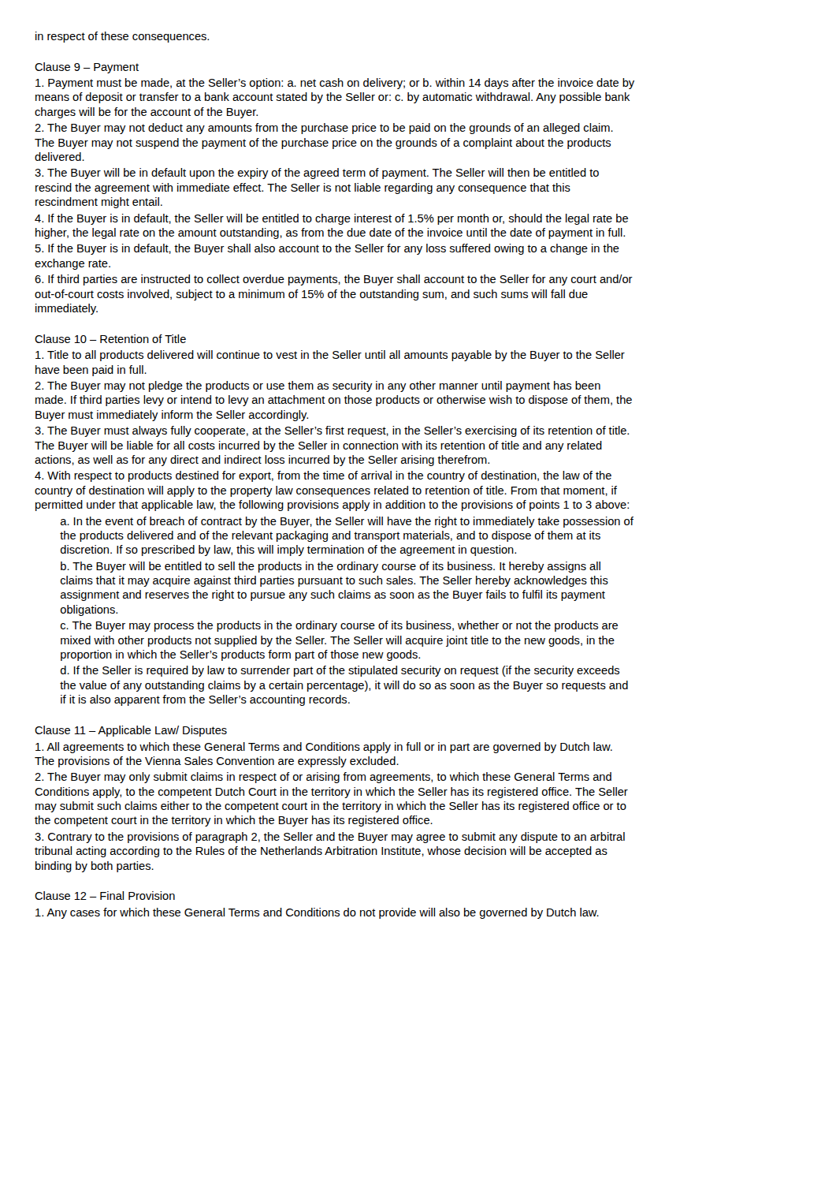in respect of these consequences.
Clause 9 – Payment
1. Payment must be made, at the Seller’s option: a. net cash on delivery; or b. within 14 days after the invoice date by means of deposit or transfer to a bank account stated by the Seller or: c. by automatic withdrawal. Any possible bank charges will be for the account of the Buyer.
2. The Buyer may not deduct any amounts from the purchase price to be paid on the grounds of an alleged claim. The Buyer may not suspend the payment of the purchase price on the grounds of a complaint about the products delivered.
3. The Buyer will be in default upon the expiry of the agreed term of payment. The Seller will then be entitled to rescind the agreement with immediate effect. The Seller is not liable regarding any consequence that this rescindment might entail.
4. If the Buyer is in default, the Seller will be entitled to charge interest of 1.5% per month or, should the legal rate be higher, the legal rate on the amount outstanding, as from the due date of the invoice until the date of payment in full.
5. If the Buyer is in default, the Buyer shall also account to the Seller for any loss suffered owing to a change in the exchange rate.
6. If third parties are instructed to collect overdue payments, the Buyer shall account to the Seller for any court and/or out-of-court costs involved, subject to a minimum of 15% of the outstanding sum, and such sums will fall due immediately.
Clause 10 – Retention of Title
1. Title to all products delivered will continue to vest in the Seller until all amounts payable by the Buyer to the Seller have been paid in full.
2. The Buyer may not pledge the products or use them as security in any other manner until payment has been made. If third parties levy or intend to levy an attachment on those products or otherwise wish to dispose of them, the Buyer must immediately inform the Seller accordingly.
3. The Buyer must always fully cooperate, at the Seller’s first request, in the Seller’s exercising of its retention of title. The Buyer will be liable for all costs incurred by the Seller in connection with its retention of title and any related actions, as well as for any direct and indirect loss incurred by the Seller arising therefrom.
4. With respect to products destined for export, from the time of arrival in the country of destination, the law of the country of destination will apply to the property law consequences related to retention of title. From that moment, if permitted under that applicable law, the following provisions apply in addition to the provisions of points 1 to 3 above:
a. In the event of breach of contract by the Buyer, the Seller will have the right to immediately take possession of the products delivered and of the relevant packaging and transport materials, and to dispose of them at its discretion. If so prescribed by law, this will imply termination of the agreement in question.
b. The Buyer will be entitled to sell the products in the ordinary course of its business. It hereby assigns all claims that it may acquire against third parties pursuant to such sales. The Seller hereby acknowledges this assignment and reserves the right to pursue any such claims as soon as the Buyer fails to fulfil its payment obligations.
c. The Buyer may process the products in the ordinary course of its business, whether or not the products are mixed with other products not supplied by the Seller. The Seller will acquire joint title to the new goods, in the proportion in which the Seller’s products form part of those new goods.
d. If the Seller is required by law to surrender part of the stipulated security on request (if the security exceeds the value of any outstanding claims by a certain percentage), it will do so as soon as the Buyer so requests and if it is also apparent from the Seller’s accounting records.
Clause 11 – Applicable Law/ Disputes
1. All agreements to which these General Terms and Conditions apply in full or in part are governed by Dutch law. The provisions of the Vienna Sales Convention are expressly excluded.
2. The Buyer may only submit claims in respect of or arising from agreements, to which these General Terms and Conditions apply, to the competent Dutch Court in the territory in which the Seller has its registered office. The Seller may submit such claims either to the competent court in the territory in which the Seller has its registered office or to the competent court in the territory in which the Buyer has its registered office.
3. Contrary to the provisions of paragraph 2, the Seller and the Buyer may agree to submit any dispute to an arbitral tribunal acting according to the Rules of the Netherlands Arbitration Institute, whose decision will be accepted as binding by both parties.
Clause 12 – Final Provision
1. Any cases for which these General Terms and Conditions do not provide will also be governed by Dutch law.